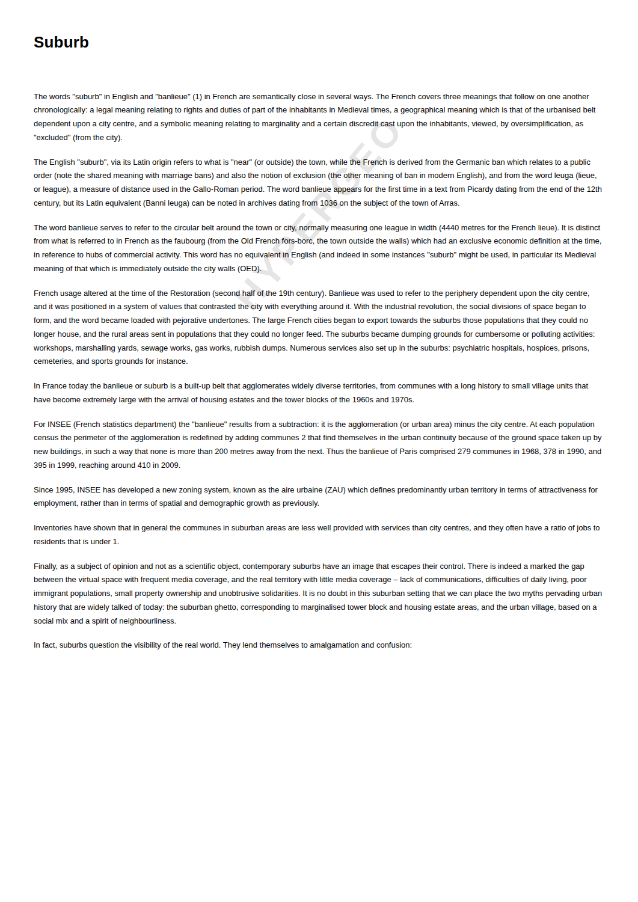HYPERGEO
Suburb
The words "suburb" in English and "banlieue" (1) in French are semantically close in several ways. The French covers three meanings that follow on one another chronologically: a legal meaning relating to rights and duties of part of the inhabitants in Medieval times, a geographical meaning which is that of the urbanised belt dependent upon a city centre, and a symbolic meaning relating to marginality and a certain discredit cast upon the inhabitants, viewed, by oversimplification, as "excluded" (from the city).
The English "suburb", via its Latin origin refers to what is "near" (or outside) the town, while the French is derived from the Germanic ban which relates to a public order (note the shared meaning with marriage bans) and also the notion of exclusion (the other meaning of ban in modern English), and from the word leuga (lieue, or league), a measure of distance used in the Gallo-Roman period. The word banlieue appears for the first time in a text from Picardy dating from the end of the 12th century, but its Latin equivalent (Banni leuga) can be noted in archives dating from 1036 on the subject of the town of Arras.
The word banlieue serves to refer to the circular belt around the town or city, normally measuring one league in width (4440 metres for the French lieue). It is distinct from what is referred to in French as the faubourg (from the Old French fors-borc, the town outside the walls) which had an exclusive economic definition at the time, in reference to hubs of commercial activity. This word has no equivalent in English (and indeed in some instances "suburb" might be used, in particular its Medieval meaning of that which is immediately outside the city walls (OED).
French usage altered at the time of the Restoration (second half of the 19th century). Banlieue was used to refer to the periphery dependent upon the city centre, and it was positioned in a system of values that contrasted the city with everything around it. With the industrial revolution, the social divisions of space began to form, and the word became loaded with pejorative undertones. The large French cities began to export towards the suburbs those populations that they could no longer house, and the rural areas sent in populations that they could no longer feed. The suburbs became dumping grounds for cumbersome or polluting activities: workshops, marshalling yards, sewage works, gas works, rubbish dumps. Numerous services also set up in the suburbs: psychiatric hospitals, hospices, prisons, cemeteries, and sports grounds for instance.
In France today the banlieue or suburb is a built-up belt that agglomerates widely diverse territories, from communes with a long history to small village units that have become extremely large with the arrival of housing estates and the tower blocks of the 1960s and 1970s.
For INSEE (French statistics department) the "banlieue" results from a subtraction: it is the agglomeration (or urban area) minus the city centre. At each population census the perimeter of the agglomeration is redefined by adding communes 2 that find themselves in the urban continuity because of the ground space taken up by new buildings, in such a way that none is more than 200 metres away from the next. Thus the banlieue of Paris comprised 279 communes in 1968, 378 in 1990, and 395 in 1999, reaching around 410 in 2009.
Since 1995, INSEE has developed a new zoning system, known as the aire urbaine (ZAU) which defines predominantly urban territory in terms of attractiveness for employment, rather than in terms of spatial and demographic growth as previously.
Inventories have shown that in general the communes in suburban areas are less well provided with services than city centres, and they often have a ratio of jobs to residents that is under 1.
Finally, as a subject of opinion and not as a scientific object, contemporary suburbs have an image that escapes their control. There is indeed a marked the gap between the virtual space with frequent media coverage, and the real territory with little media coverage – lack of communications, difficulties of daily living, poor immigrant populations, small property ownership and unobtrusive solidarities. It is no doubt in this suburban setting that we can place the two myths pervading urban history that are widely talked of today: the suburban ghetto, corresponding to marginalised tower block and housing estate areas, and the urban village, based on a social mix and a spirit of neighbourliness.
In fact, suburbs question the visibility of the real world. They lend themselves to amalgamation and confusion: